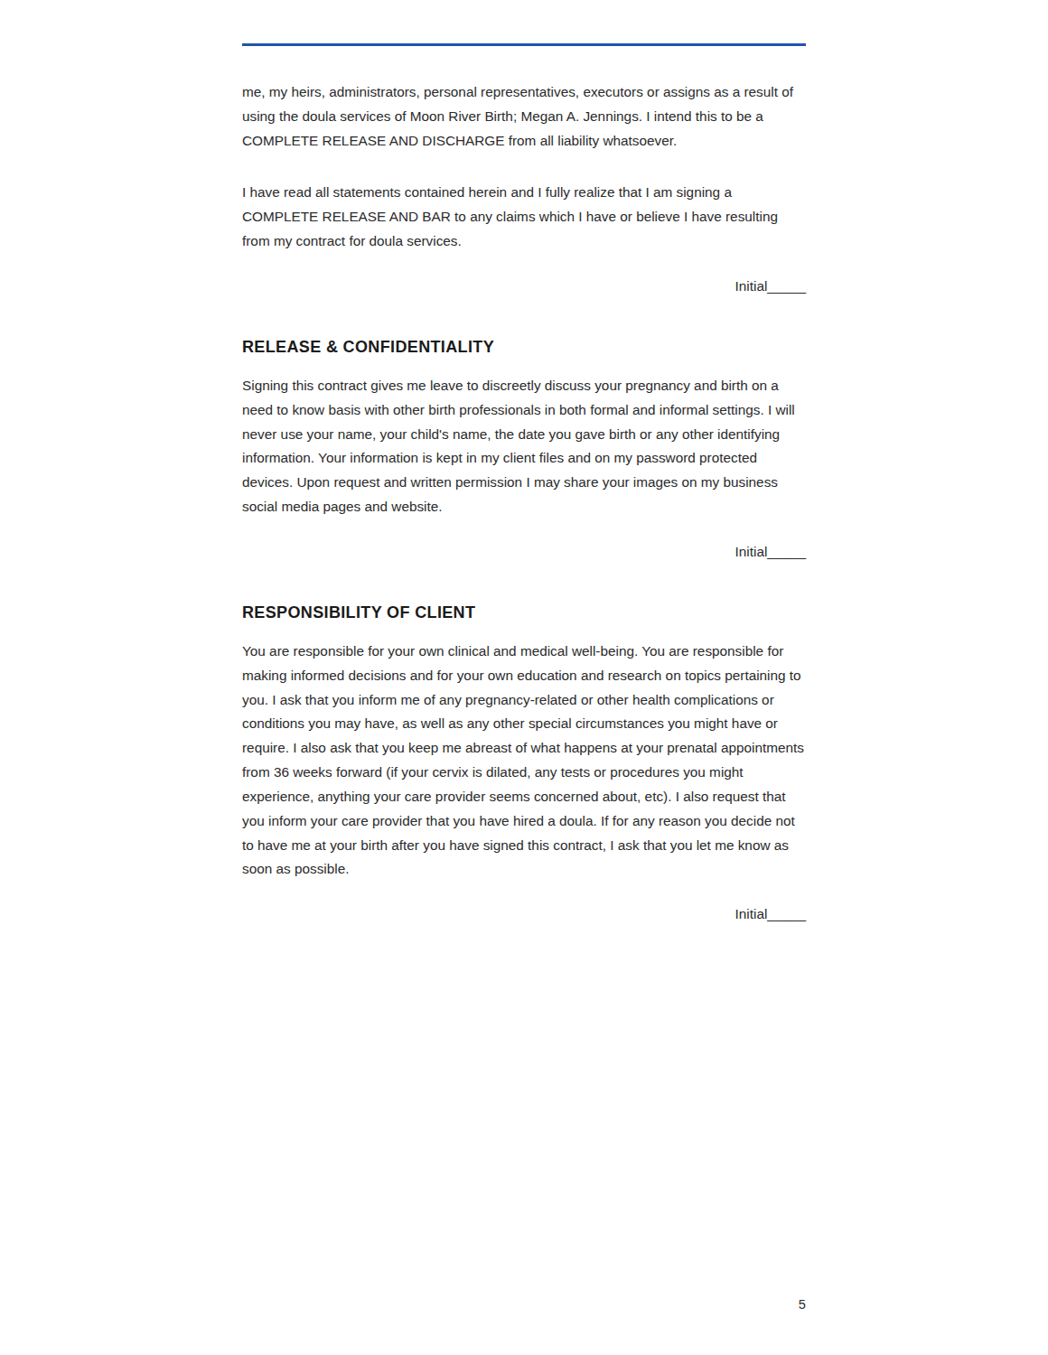me, my heirs, administrators, personal representatives, executors or assigns as a result of using the doula services of Moon River Birth; Megan A. Jennings. I intend this to be a COMPLETE RELEASE AND DISCHARGE from all liability whatsoever.
I have read all statements contained herein and I fully realize that I am signing a COMPLETE RELEASE AND BAR to any claims which I have or believe I have resulting from my contract for doula services.
Initial_____
RELEASE & CONFIDENTIALITY
Signing this contract gives me leave to discreetly discuss your pregnancy and birth on a need to know basis with other birth professionals in both formal and informal settings. I will never use your name, your child's name, the date you gave birth or any other identifying information. Your information is kept in my client files and on my password protected devices. Upon request and written permission I may share your images on my business social media pages and website.
Initial_____
RESPONSIBILITY OF CLIENT
You are responsible for your own clinical and medical well-being. You are responsible for making informed decisions and for your own education and research on topics pertaining to you. I ask that you inform me of any pregnancy-related or other health complications or conditions you may have, as well as any other special circumstances you might have or require. I also ask that you keep me abreast of what happens at your prenatal appointments from 36 weeks forward (if your cervix is dilated, any tests or procedures you might experience, anything your care provider seems concerned about, etc). I also request that you inform your care provider that you have hired a doula. If for any reason you decide not to have me at your birth after you have signed this contract, I ask that you let me know as soon as possible.
Initial_____
5